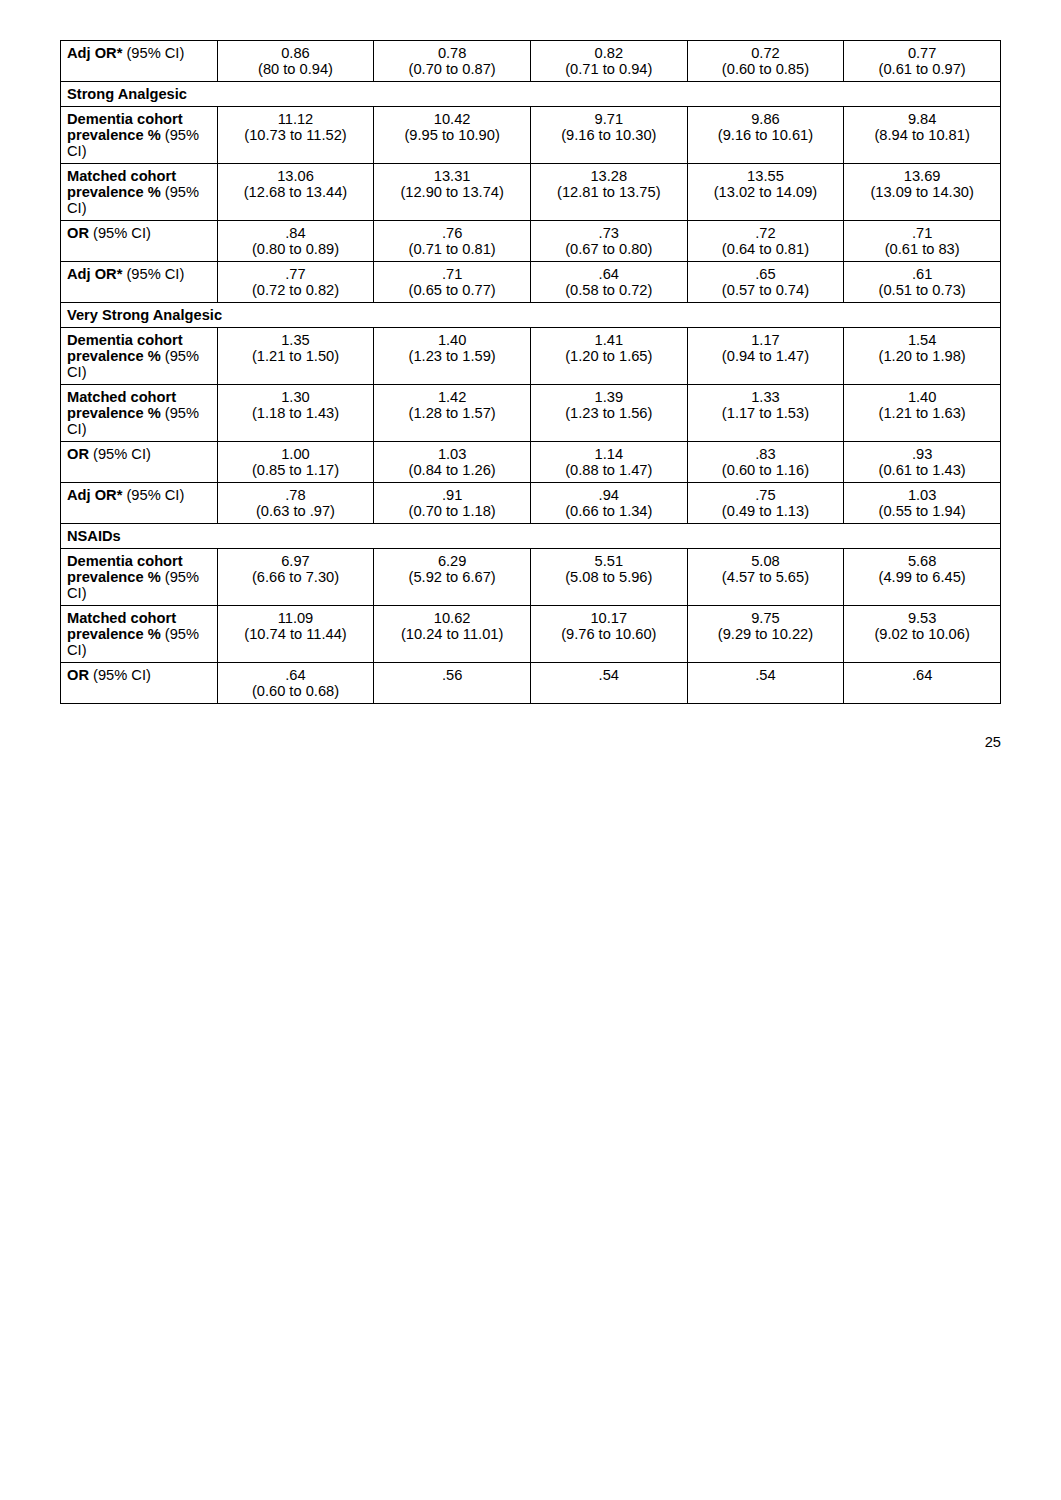| Adj OR* (95% CI) | 0.86 (80 to 0.94) | 0.78 (0.70 to 0.87) | 0.82 (0.71 to 0.94) | 0.72 (0.60 to 0.85) | 0.77 (0.61 to 0.97) |
| Strong Analgesic |
| Dementia cohort prevalence % (95% CI) | 11.12 (10.73 to 11.52) | 10.42 (9.95 to 10.90) | 9.71 (9.16 to 10.30) | 9.86 (9.16 to 10.61) | 9.84 (8.94 to 10.81) |
| Matched cohort prevalence % (95% CI) | 13.06 (12.68 to 13.44) | 13.31 (12.90 to 13.74) | 13.28 (12.81 to 13.75) | 13.55 (13.02 to 14.09) | 13.69 (13.09 to 14.30) |
| OR (95% CI) | .84 (0.80 to 0.89) | .76 (0.71 to 0.81) | .73 (0.67 to 0.80) | .72 (0.64 to 0.81) | .71 (0.61 to 83) |
| Adj OR* (95% CI) | .77 (0.72 to 0.82) | .71 (0.65 to 0.77) | .64 (0.58 to 0.72) | .65 (0.57 to 0.74) | .61 (0.51 to 0.73) |
| Very Strong Analgesic |
| Dementia cohort prevalence % (95% CI) | 1.35 (1.21 to 1.50) | 1.40 (1.23 to 1.59) | 1.41 (1.20 to 1.65) | 1.17 (0.94 to 1.47) | 1.54 (1.20 to 1.98) |
| Matched cohort prevalence % (95% CI) | 1.30 (1.18 to 1.43) | 1.42 (1.28 to 1.57) | 1.39 (1.23 to 1.56) | 1.33 (1.17 to 1.53) | 1.40 (1.21 to 1.63) |
| OR (95% CI) | 1.00 (0.85 to 1.17) | 1.03 (0.84 to 1.26) | 1.14 (0.88 to 1.47) | .83 (0.60 to 1.16) | .93 (0.61 to 1.43) |
| Adj OR* (95% CI) | .78 (0.63 to .97) | .91 (0.70 to 1.18) | .94 (0.66 to 1.34) | .75 (0.49 to 1.13) | 1.03 (0.55 to 1.94) |
| NSAIDs |
| Dementia cohort prevalence % (95% CI) | 6.97 (6.66 to 7.30) | 6.29 (5.92 to 6.67) | 5.51 (5.08 to 5.96) | 5.08 (4.57 to 5.65) | 5.68 (4.99 to 6.45) |
| Matched cohort prevalence % (95% CI) | 11.09 (10.74 to 11.44) | 10.62 (10.24 to 11.01) | 10.17 (9.76 to 10.60) | 9.75 (9.29 to 10.22) | 9.53 (9.02 to 10.06) |
| OR (95% CI) | .64 (0.60 to 0.68) | .56 | .54 | .54 | .64 |
25